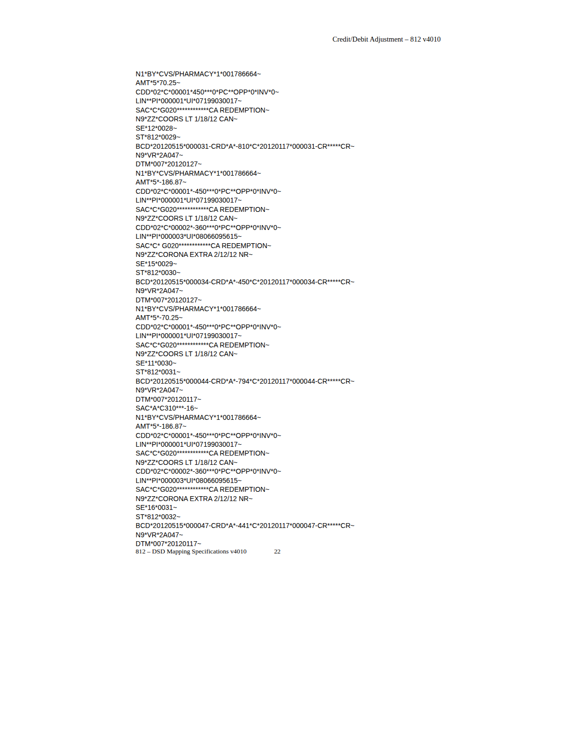Credit/Debit Adjustment – 812 v4010
N1*BY*CVS/PHARMACY*1*001786664~
AMT*5*70.25~
CDD*02*C*00001*450***0*PC**OPP*0*INV*0~
LIN**PI*000001*UI*07199030017~
SAC*C*G020************CA REDEMPTION~
N9*ZZ*COORS LT 1/18/12 CAN~
SE*12*0028~
ST*812*0029~
BCD*20120515*000031-CRD*A*-810*C*20120117*000031-CR*****CR~
N9*VR*2A047~
DTM*007*20120127~
N1*BY*CVS/PHARMACY*1*001786664~
AMT*5*-186.87~
CDD*02*C*00001*-450***0*PC**OPP*0*INV*0~
LIN**PI*000001*UI*07199030017~
SAC*C*G020************CA REDEMPTION~
N9*ZZ*COORS LT 1/18/12 CAN~
CDD*02*C*00002*-360***0*PC**OPP*0*INV*0~
LIN**PI*000003*UI*08066095615~
SAC*C* G020************CA REDEMPTION~
N9*ZZ*CORONA EXTRA 2/12/12 NR~
SE*15*0029~
ST*812*0030~
BCD*20120515*000034-CRD*A*-450*C*20120117*000034-CR*****CR~
N9*VR*2A047~
DTM*007*20120127~
N1*BY*CVS/PHARMACY*1*001786664~
AMT*5*-70.25~
CDD*02*C*00001*-450***0*PC**OPP*0*INV*0~
LIN**PI*000001*UI*07199030017~
SAC*C*G020************CA REDEMPTION~
N9*ZZ*COORS LT 1/18/12 CAN~
SE*11*0030~
ST*812*0031~
BCD*20120515*000044-CRD*A*-794*C*20120117*000044-CR*****CR~
N9*VR*2A047~
DTM*007*20120117~
SAC*A*C310***-16~
N1*BY*CVS/PHARMACY*1*001786664~
AMT*5*-186.87~
CDD*02*C*00001*-450***0*PC**OPP*0*INV*0~
LIN**PI*000001*UI*07199030017~
SAC*C*G020************CA REDEMPTION~
N9*ZZ*COORS LT 1/18/12 CAN~
CDD*02*C*00002*-360***0*PC**OPP*0*INV*0~
LIN**PI*000003*UI*08066095615~
SAC*C*G020************CA REDEMPTION~
N9*ZZ*CORONA EXTRA 2/12/12 NR~
SE*16*0031~
ST*812*0032~
BCD*20120515*000047-CRD*A*-441*C*20120117*000047-CR*****CR~
N9*VR*2A047~
DTM*007*20120117~
812 – DSD Mapping Specifications v4010 22